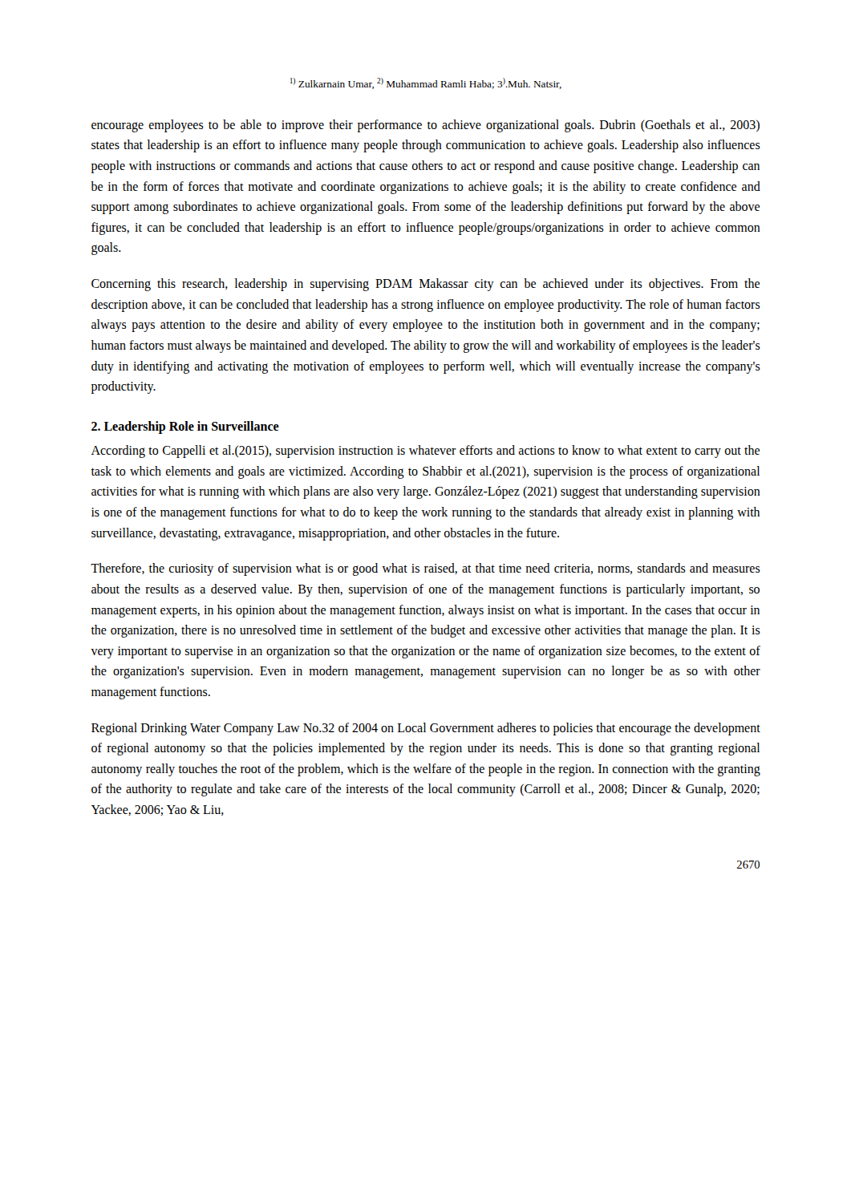1) Zulkarnain Umar, 2) Muhammad Ramli Haba; 3).Muh. Natsir,
encourage employees to be able to improve their performance to achieve organizational goals. Dubrin (Goethals et al., 2003) states that leadership is an effort to influence many people through communication to achieve goals. Leadership also influences people with instructions or commands and actions that cause others to act or respond and cause positive change. Leadership can be in the form of forces that motivate and coordinate organizations to achieve goals; it is the ability to create confidence and support among subordinates to achieve organizational goals. From some of the leadership definitions put forward by the above figures, it can be concluded that leadership is an effort to influence people/groups/organizations in order to achieve common goals.
Concerning this research, leadership in supervising PDAM Makassar city can be achieved under its objectives. From the description above, it can be concluded that leadership has a strong influence on employee productivity. The role of human factors always pays attention to the desire and ability of every employee to the institution both in government and in the company; human factors must always be maintained and developed. The ability to grow the will and workability of employees is the leader's duty in identifying and activating the motivation of employees to perform well, which will eventually increase the company's productivity.
2. Leadership Role in Surveillance
According to Cappelli et al.(2015), supervision instruction is whatever efforts and actions to know to what extent to carry out the task to which elements and goals are victimized. According to Shabbir et al.(2021), supervision is the process of organizational activities for what is running with which plans are also very large. González-López (2021) suggest that understanding supervision is one of the management functions for what to do to keep the work running to the standards that already exist in planning with surveillance, devastating, extravagance, misappropriation, and other obstacles in the future.
Therefore, the curiosity of supervision what is or good what is raised, at that time need criteria, norms, standards and measures about the results as a deserved value. By then, supervision of one of the management functions is particularly important, so management experts, in his opinion about the management function, always insist on what is important. In the cases that occur in the organization, there is no unresolved time in settlement of the budget and excessive other activities that manage the plan. It is very important to supervise in an organization so that the organization or the name of organization size becomes, to the extent of the organization's supervision. Even in modern management, management supervision can no longer be as so with other management functions.
Regional Drinking Water Company Law No.32 of 2004 on Local Government adheres to policies that encourage the development of regional autonomy so that the policies implemented by the region under its needs. This is done so that granting regional autonomy really touches the root of the problem, which is the welfare of the people in the region. In connection with the granting of the authority to regulate and take care of the interests of the local community (Carroll et al., 2008; Dincer & Gunalp, 2020; Yackee, 2006; Yao & Liu,
2670